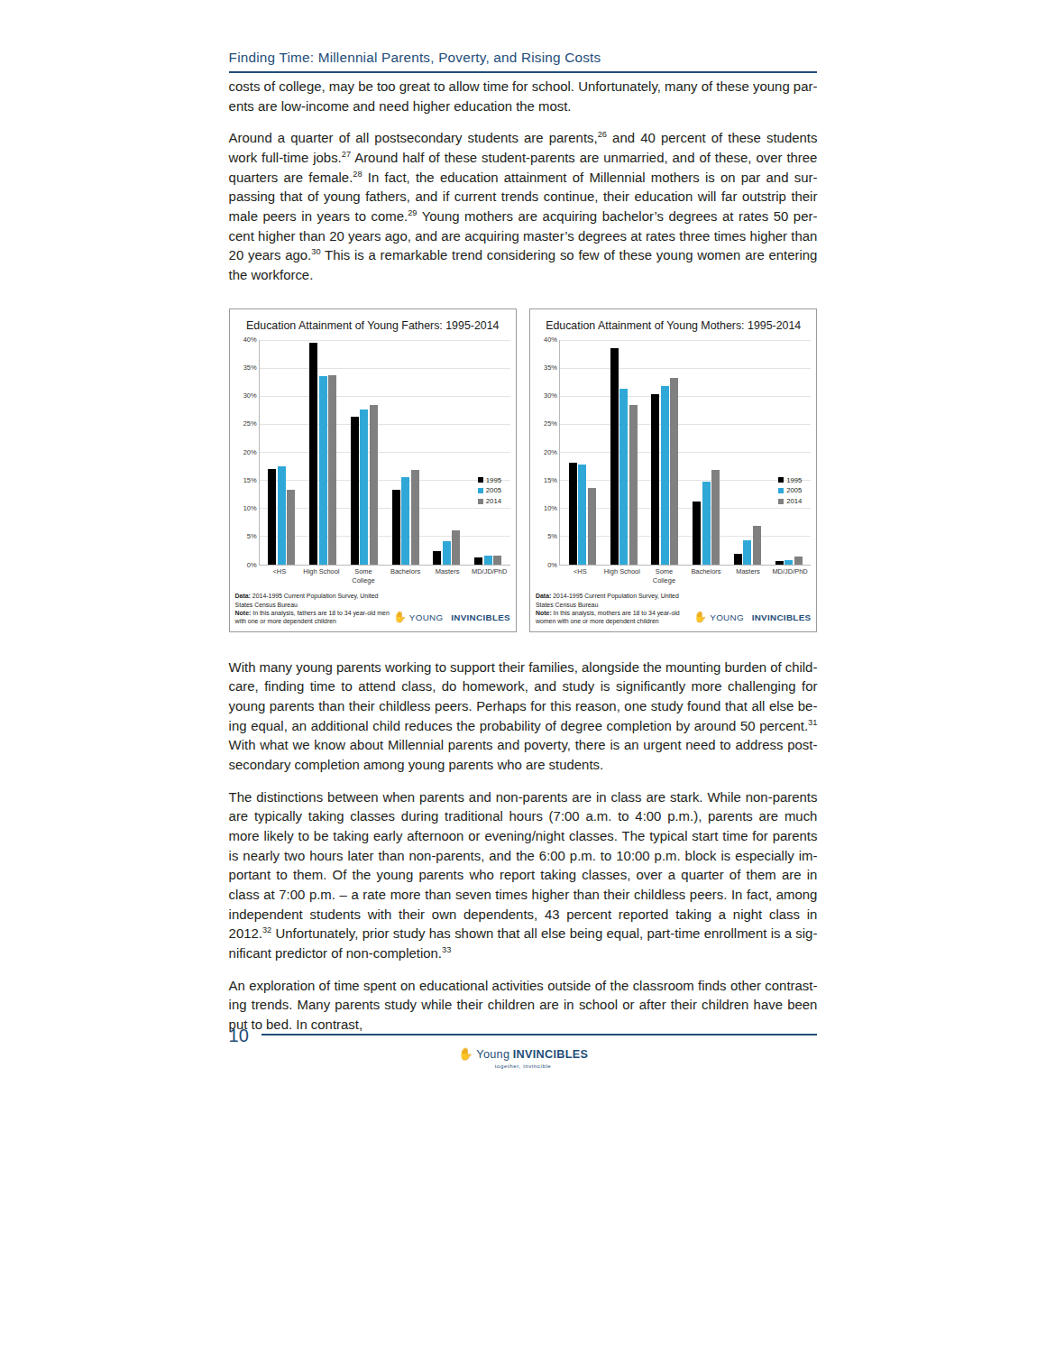Finding Time: Millennial Parents, Poverty, and Rising Costs
costs of college, may be too great to allow time for school. Unfortunately, many of these young parents are low-income and need higher education the most.
Around a quarter of all postsecondary students are parents,26 and 40 percent of these students work full-time jobs.27 Around half of these student-parents are unmarried, and of these, over three quarters are female.28 In fact, the education attainment of Millennial mothers is on par and surpassing that of young fathers, and if current trends continue, their education will far outstrip their male peers in years to come.29 Young mothers are acquiring bachelor’s degrees at rates 50 percent higher than 20 years ago, and are acquiring master’s degrees at rates three times higher than 20 years ago.30 This is a remarkable trend considering so few of these young women are entering the workforce.
Education Attainment of Young Fathers: 1995-2014
40% 35% 30% 25% 20% 15% 10% 5% 0%
1995
2005
2014
<HS High School Some College Bachelors Masters MD/JD/PhD
Data: 2014-1995 Current Population Survey, United States Census Bureau
Note: In this analysis, fathers are 18 to 34 year-old men with one or more dependent children
✋YOUNG INVINCIBLES
Education Attainment of Young Mothers: 1995-2014
40% 35% 30% 25% 20% 15% 10% 5% 0%
1995
2005
2014
<HS High School Some College Bachelors Masters MD/JD/PhD
Data: 2014-1995 Current Population Survey, United States Census Bureau
Note: In this analysis, mothers are 18 to 34 year-old women with one or more dependent children
✋YOUNG INVINCIBLES
With many young parents working to support their families, alongside the mounting burden of childcare, finding time to attend class, do homework, and study is significantly more challenging for young parents than their childless peers. Perhaps for this reason, one study found that all else being equal, an additional child reduces the probability of degree completion by around 50 percent.31 With what we know about Millennial parents and poverty, there is an urgent need to address postsecondary completion among young parents who are students.
The distinctions between when parents and non-parents are in class are stark. While non-parents are typically taking classes during traditional hours (7:00 a.m. to 4:00 p.m.), parents are much more likely to be taking early afternoon or evening/night classes. The typical start time for parents is nearly two hours later than non-parents, and the 6:00 p.m. to 10:00 p.m. block is especially important to them. Of the young parents who report taking classes, over a quarter of them are in class at 7:00 p.m. – a rate more than seven times higher than their childless peers. In fact, among independent students with their own dependents, 43 percent reported taking a night class in 2012.32 Unfortunately, prior study has shown that all else being equal, part-time enrollment is a significant predictor of non-completion.33
An exploration of time spent on educational activities outside of the classroom finds other contrasting trends. Many parents study while their children are in school or after their children have been put to bed. In contrast,
10
✋ Young INVINCIBLES together, invincible